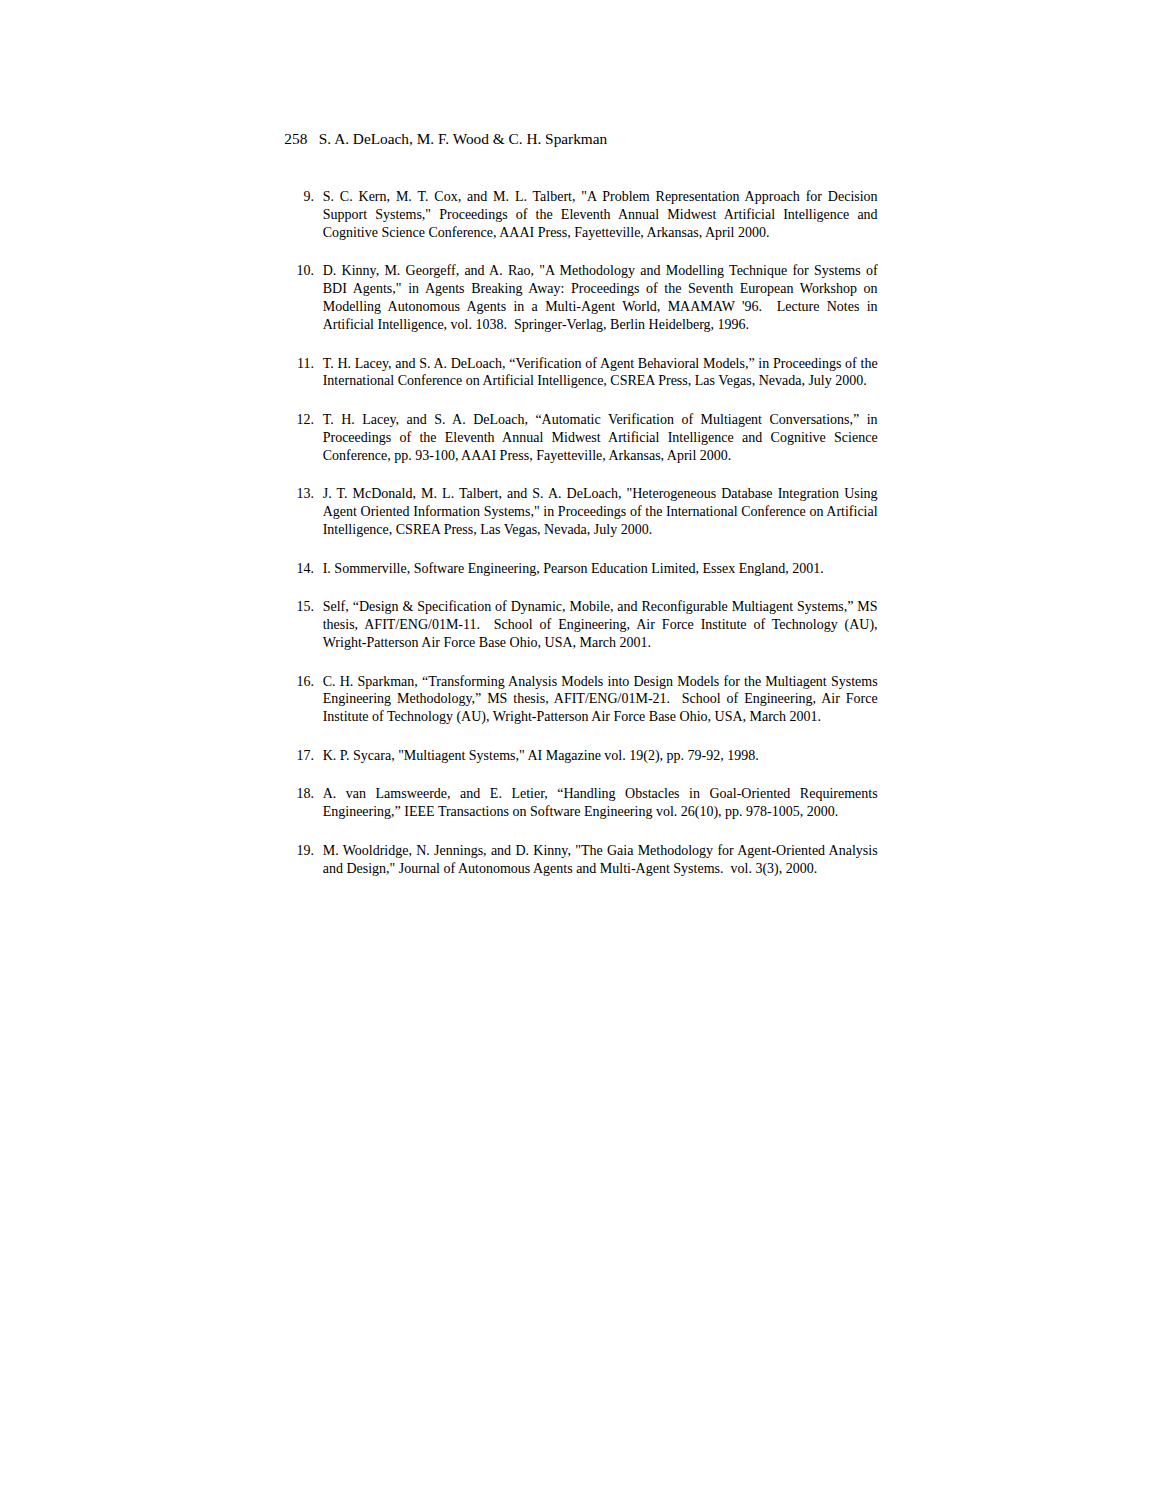258 S. A. DeLoach, M. F. Wood & C. H. Sparkman
9. S. C. Kern, M. T. Cox, and M. L. Talbert, "A Problem Representation Approach for Decision Support Systems," Proceedings of the Eleventh Annual Midwest Artificial Intelligence and Cognitive Science Conference, AAAI Press, Fayetteville, Arkansas, April 2000.
10. D. Kinny, M. Georgeff, and A. Rao, "A Methodology and Modelling Technique for Systems of BDI Agents," in Agents Breaking Away: Proceedings of the Seventh European Workshop on Modelling Autonomous Agents in a Multi-Agent World, MAAMAW '96. Lecture Notes in Artificial Intelligence, vol. 1038. Springer-Verlag, Berlin Heidelberg, 1996.
11. T. H. Lacey, and S. A. DeLoach, “Verification of Agent Behavioral Models,” in Proceedings of the International Conference on Artificial Intelligence, CSREA Press, Las Vegas, Nevada, July 2000.
12. T. H. Lacey, and S. A. DeLoach, “Automatic Verification of Multiagent Conversations,” in Proceedings of the Eleventh Annual Midwest Artificial Intelligence and Cognitive Science Conference, pp. 93-100, AAAI Press, Fayetteville, Arkansas, April 2000.
13. J. T. McDonald, M. L. Talbert, and S. A. DeLoach, "Heterogeneous Database Integration Using Agent Oriented Information Systems," in Proceedings of the International Conference on Artificial Intelligence, CSREA Press, Las Vegas, Nevada, July 2000.
14. I. Sommerville, Software Engineering, Pearson Education Limited, Essex England, 2001.
15. Self, “Design & Specification of Dynamic, Mobile, and Reconfigurable Multiagent Systems,” MS thesis, AFIT/ENG/01M-11. School of Engineering, Air Force Institute of Technology (AU), Wright-Patterson Air Force Base Ohio, USA, March 2001.
16. C. H. Sparkman, “Transforming Analysis Models into Design Models for the Multiagent Systems Engineering Methodology,” MS thesis, AFIT/ENG/01M-21. School of Engineering, Air Force Institute of Technology (AU), Wright-Patterson Air Force Base Ohio, USA, March 2001.
17. K. P. Sycara, "Multiagent Systems," AI Magazine vol. 19(2), pp. 79-92, 1998.
18. A. van Lamsweerde, and E. Letier, “Handling Obstacles in Goal-Oriented Requirements Engineering,” IEEE Transactions on Software Engineering vol. 26(10), pp. 978-1005, 2000.
19. M. Wooldridge, N. Jennings, and D. Kinny, "The Gaia Methodology for Agent-Oriented Analysis and Design," Journal of Autonomous Agents and Multi-Agent Systems. vol. 3(3), 2000.